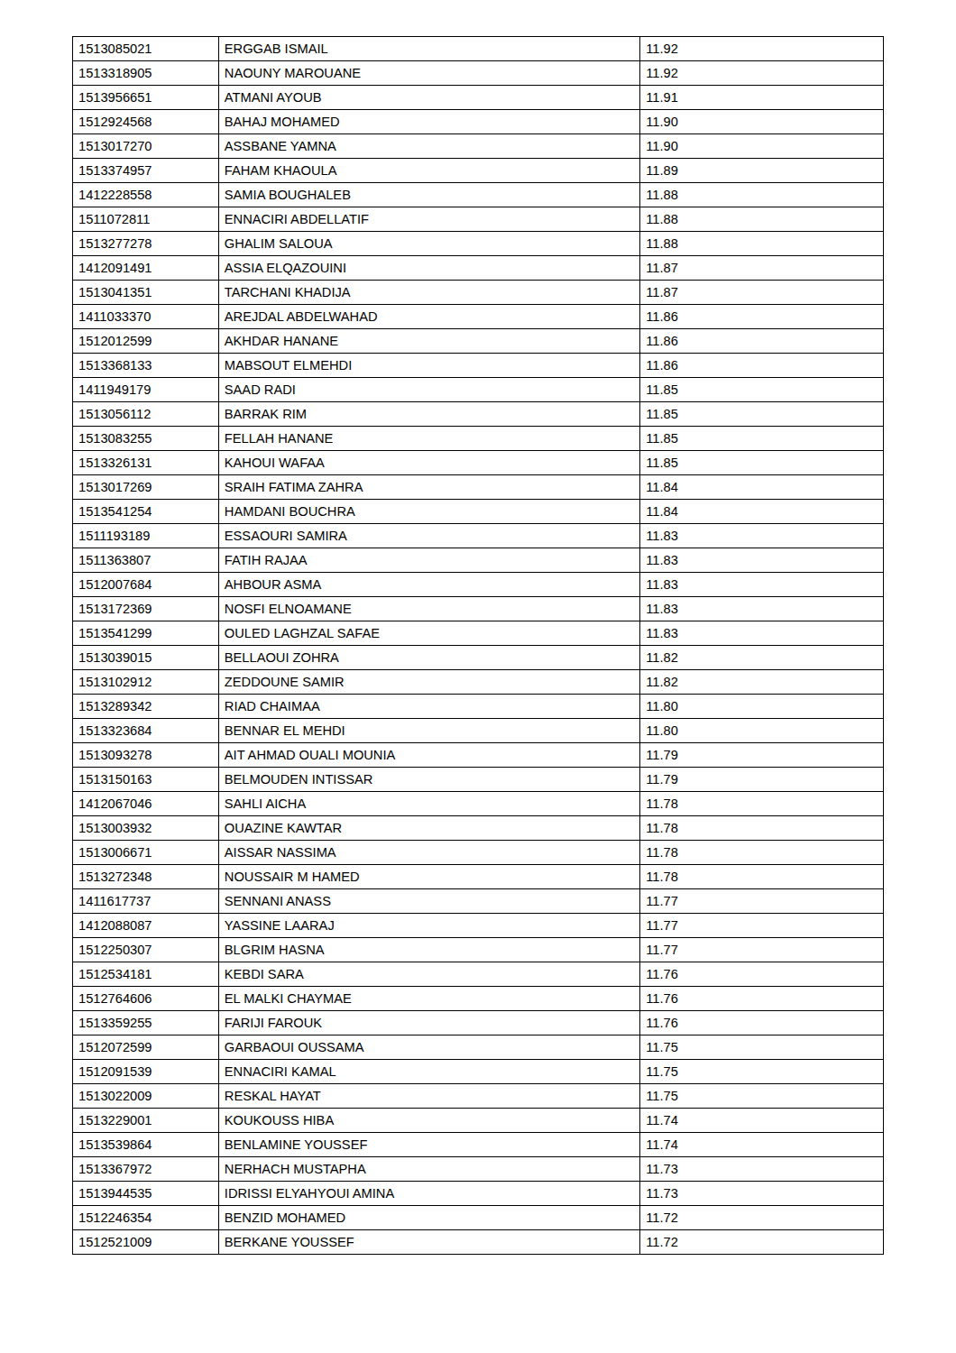| 1513085021 | ERGGAB ISMAIL | 11.92 |
| 1513318905 | NAOUNY MAROUANE | 11.92 |
| 1513956651 | ATMANI AYOUB | 11.91 |
| 1512924568 | BAHAJ MOHAMED | 11.90 |
| 1513017270 | ASSBANE YAMNA | 11.90 |
| 1513374957 | FAHAM KHAOULA | 11.89 |
| 1412228558 | SAMIA BOUGHALEB | 11.88 |
| 1511072811 | ENNACIRI ABDELLATIF | 11.88 |
| 1513277278 | GHALIM SALOUA | 11.88 |
| 1412091491 | ASSIA ELQAZOUINI | 11.87 |
| 1513041351 | TARCHANI KHADIJA | 11.87 |
| 1411033370 | AREJDAL ABDELWAHAD | 11.86 |
| 1512012599 | AKHDAR HANANE | 11.86 |
| 1513368133 | MABSOUT ELMEHDI | 11.86 |
| 1411949179 | SAAD RADI | 11.85 |
| 1513056112 | BARRAK RIM | 11.85 |
| 1513083255 | FELLAH HANANE | 11.85 |
| 1513326131 | KAHOUI WAFAA | 11.85 |
| 1513017269 | SRAIH FATIMA ZAHRA | 11.84 |
| 1513541254 | HAMDANI BOUCHRA | 11.84 |
| 1511193189 | ESSAOURI SAMIRA | 11.83 |
| 1511363807 | FATIH RAJAA | 11.83 |
| 1512007684 | AHBOUR ASMA | 11.83 |
| 1513172369 | NOSFI ELNOAMANE | 11.83 |
| 1513541299 | OULED LAGHZAL SAFAE | 11.83 |
| 1513039015 | BELLAOUI ZOHRA | 11.82 |
| 1513102912 | ZEDDOUNE SAMIR | 11.82 |
| 1513289342 | RIAD CHAIMAA | 11.80 |
| 1513323684 | BENNAR EL MEHDI | 11.80 |
| 1513093278 | AIT AHMAD OUALI MOUNIA | 11.79 |
| 1513150163 | BELMOUDEN INTISSAR | 11.79 |
| 1412067046 | SAHLI AICHA | 11.78 |
| 1513003932 | OUAZINE KAWTAR | 11.78 |
| 1513006671 | AISSAR NASSIMA | 11.78 |
| 1513272348 | NOUSSAIR M HAMED | 11.78 |
| 1411617737 | SENNANI ANASS | 11.77 |
| 1412088087 | YASSINE LAARAJ | 11.77 |
| 1512250307 | BLGRIM HASNA | 11.77 |
| 1512534181 | KEBDI SARA | 11.76 |
| 1512764606 | EL MALKI CHAYMAE | 11.76 |
| 1513359255 | FARIJI FAROUK | 11.76 |
| 1512072599 | GARBAOUI OUSSAMA | 11.75 |
| 1512091539 | ENNACIRI KAMAL | 11.75 |
| 1513022009 | RESKAL HAYAT | 11.75 |
| 1513229001 | KOUKOUSS HIBA | 11.74 |
| 1513539864 | BENLAMINE YOUSSEF | 11.74 |
| 1513367972 | NERHACH MUSTAPHA | 11.73 |
| 1513944535 | IDRISSI ELYAHYOUI AMINA | 11.73 |
| 1512246354 | BENZID MOHAMED | 11.72 |
| 1512521009 | BERKANE YOUSSEF | 11.72 |